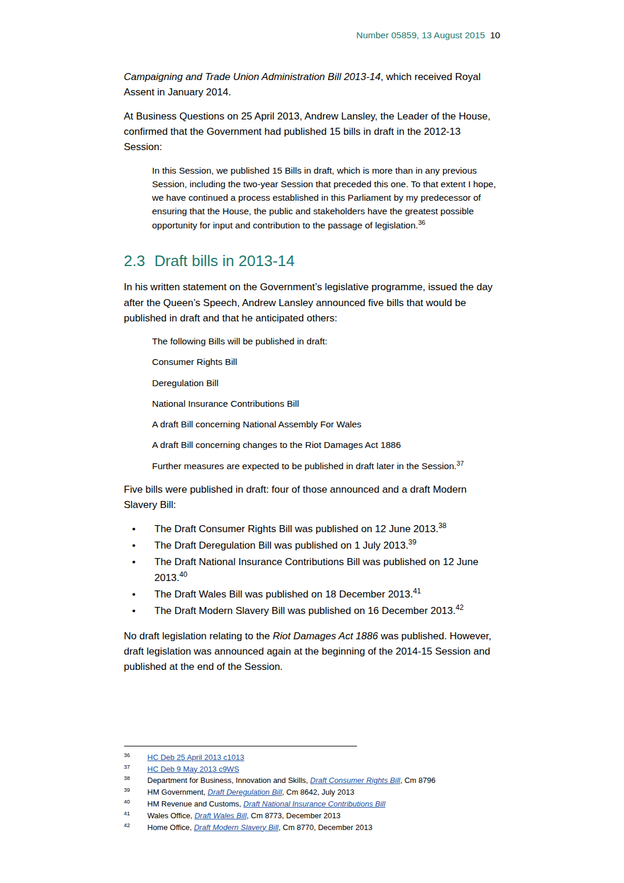Number 05859, 13 August 2015 10
Campaigning and Trade Union Administration Bill 2013-14, which received Royal Assent in January 2014.
At Business Questions on 25 April 2013, Andrew Lansley, the Leader of the House, confirmed that the Government had published 15 bills in draft in the 2012-13 Session:
In this Session, we published 15 Bills in draft, which is more than in any previous Session, including the two-year Session that preceded this one. To that extent I hope, we have continued a process established in this Parliament by my predecessor of ensuring that the House, the public and stakeholders have the greatest possible opportunity for input and contribution to the passage of legislation.36
2.3 Draft bills in 2013-14
In his written statement on the Government’s legislative programme, issued the day after the Queen’s Speech, Andrew Lansley announced five bills that would be published in draft and that he anticipated others:
The following Bills will be published in draft:
Consumer Rights Bill
Deregulation Bill
National Insurance Contributions Bill
A draft Bill concerning National Assembly For Wales
A draft Bill concerning changes to the Riot Damages Act 1886
Further measures are expected to be published in draft later in the Session.37
Five bills were published in draft: four of those announced and a draft Modern Slavery Bill:
The Draft Consumer Rights Bill was published on 12 June 2013.38
The Draft Deregulation Bill was published on 1 July 2013.39
The Draft National Insurance Contributions Bill was published on 12 June 2013.40
The Draft Wales Bill was published on 18 December 2013.41
The Draft Modern Slavery Bill was published on 16 December 2013.42
No draft legislation relating to the Riot Damages Act 1886 was published. However, draft legislation was announced again at the beginning of the 2014-15 Session and published at the end of the Session.
| 36 | HC Deb 25 April 2013 c1013 |
| 37 | HC Deb 9 May 2013 c9WS |
| 38 | Department for Business, Innovation and Skills, Draft Consumer Rights Bill , Cm 8796 |
| 39 | HM Government, Draft Deregulation Bill , Cm 8642, July 2013 |
| 40 | HM Revenue and Customs, Draft National Insurance Contributions Bill |
| 41 | Wales Office, Draft Wales Bill , Cm 8773, December 2013 |
| 42 | Home Office, Draft Modern Slavery Bill , Cm 8770, December 2013 |